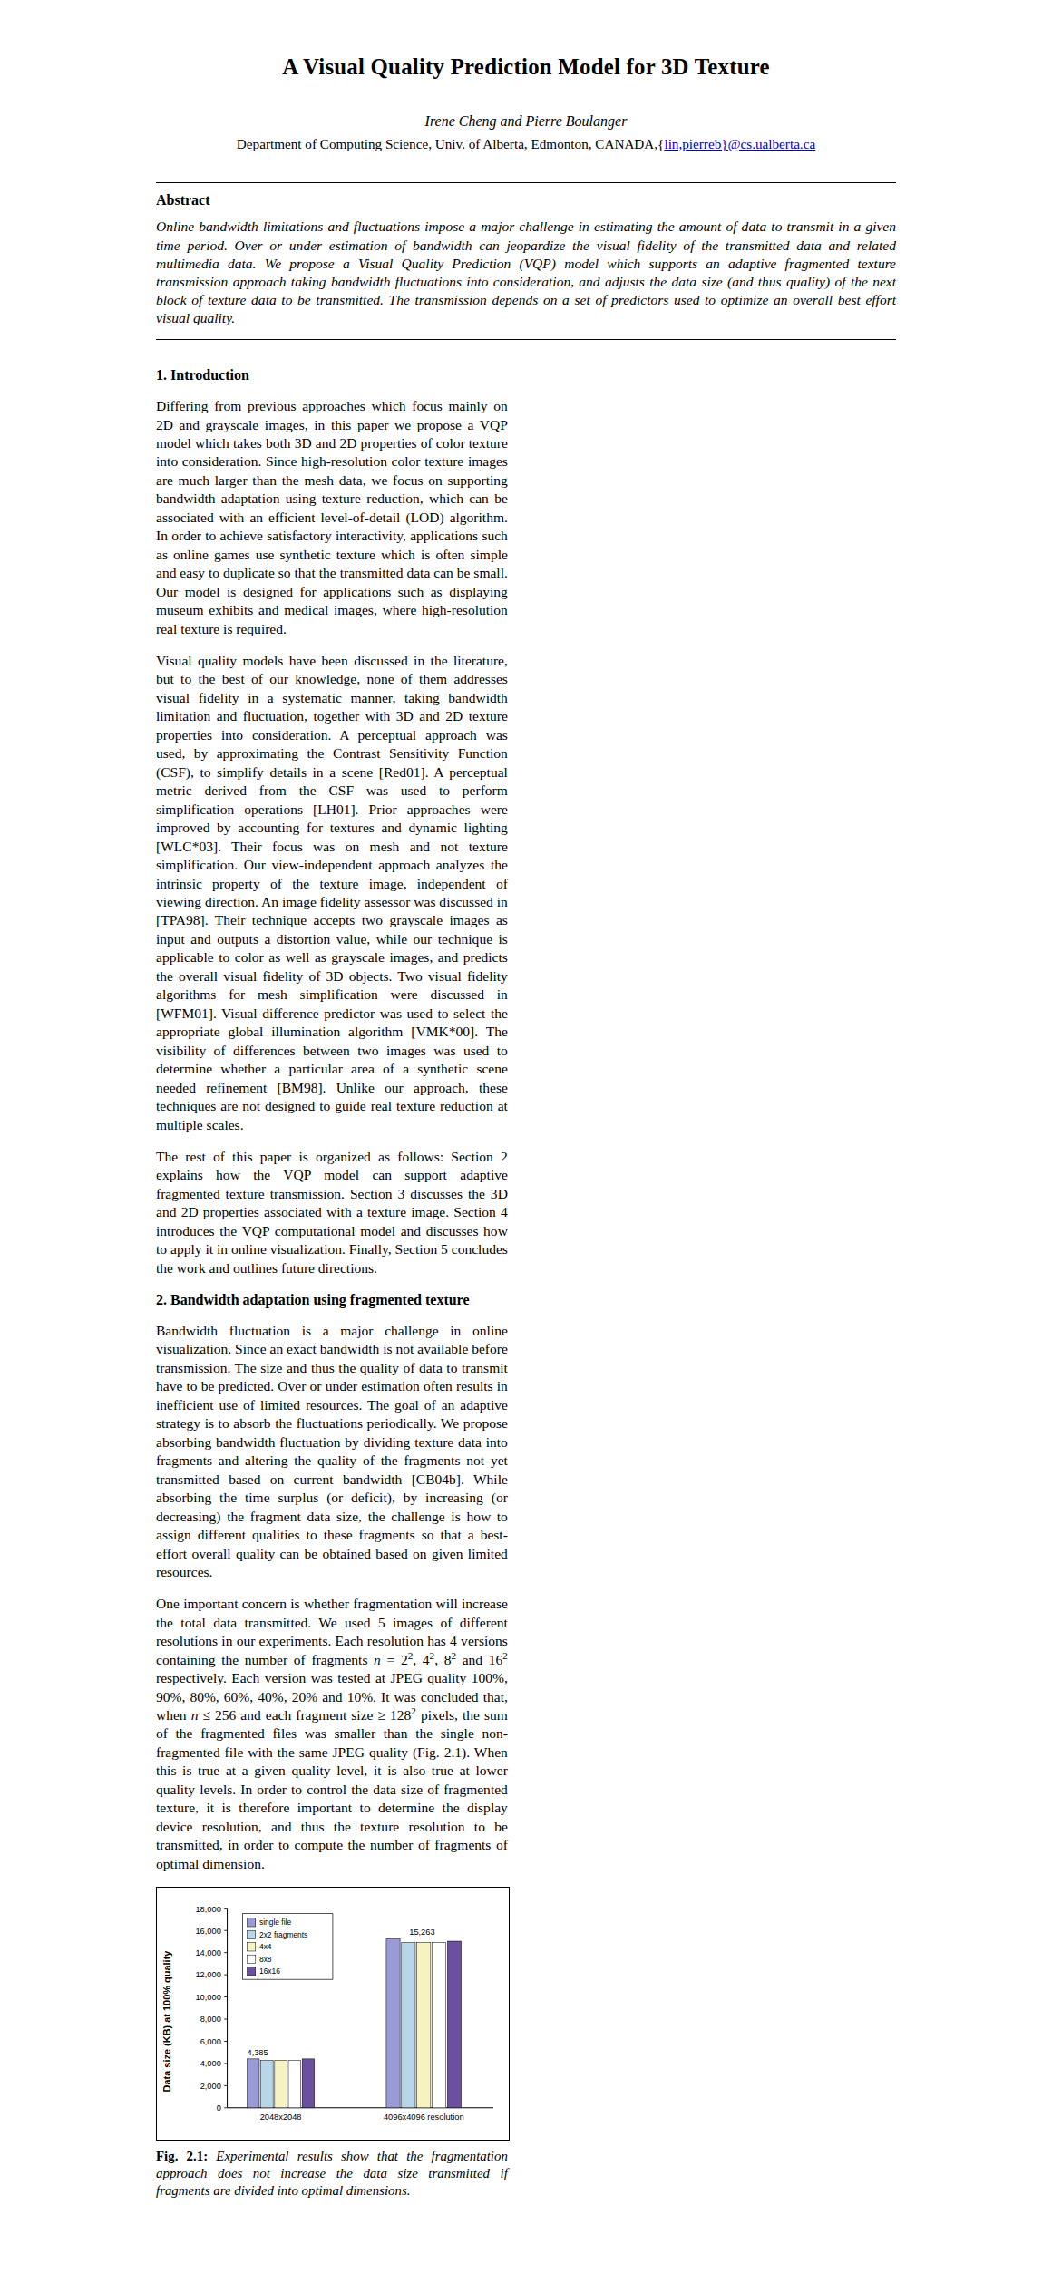A Visual Quality Prediction Model for 3D Texture
Irene Cheng and Pierre Boulanger
Department of Computing Science, Univ. of Alberta, Edmonton, CANADA,{lin,pierreb}@cs.ualberta.ca
Abstract
Online bandwidth limitations and fluctuations impose a major challenge in estimating the amount of data to transmit in a given time period. Over or under estimation of bandwidth can jeopardize the visual fidelity of the transmitted data and related multimedia data. We propose a Visual Quality Prediction (VQP) model which supports an adaptive fragmented texture transmission approach taking bandwidth fluctuations into consideration, and adjusts the data size (and thus quality) of the next block of texture data to be transmitted. The transmission depends on a set of predictors used to optimize an overall best effort visual quality.
1. Introduction
Differing from previous approaches which focus mainly on 2D and grayscale images, in this paper we propose a VQP model which takes both 3D and 2D properties of color texture into consideration. Since high-resolution color texture images are much larger than the mesh data, we focus on supporting bandwidth adaptation using texture reduction, which can be associated with an efficient level-of-detail (LOD) algorithm. In order to achieve satisfactory interactivity, applications such as online games use synthetic texture which is often simple and easy to duplicate so that the transmitted data can be small. Our model is designed for applications such as displaying museum exhibits and medical images, where high-resolution real texture is required.
Visual quality models have been discussed in the literature, but to the best of our knowledge, none of them addresses visual fidelity in a systematic manner, taking bandwidth limitation and fluctuation, together with 3D and 2D texture properties into consideration. A perceptual approach was used, by approximating the Contrast Sensitivity Function (CSF), to simplify details in a scene [Red01]. A perceptual metric derived from the CSF was used to perform simplification operations [LH01]. Prior approaches were improved by accounting for textures and dynamic lighting [WLC*03]. Their focus was on mesh and not texture simplification. Our view-independent approach analyzes the intrinsic property of the texture image, independent of viewing direction. An image fidelity assessor was discussed in [TPA98]. Their technique accepts two grayscale images as input and outputs a distortion value, while our technique is applicable to color as well as grayscale images, and predicts the overall visual fidelity of 3D objects. Two visual fidelity algorithms for mesh simplification were discussed in [WFM01]. Visual difference predictor was used to select the appropriate global illumination algorithm [VMK*00]. The visibility of differences between two images was used to determine whether a particular area of a synthetic scene needed refinement [BM98]. Unlike our approach, these techniques are not designed to guide real texture reduction at multiple scales.
The rest of this paper is organized as follows: Section 2 explains how the VQP model can support adaptive fragmented texture transmission. Section 3 discusses the 3D and 2D properties associated with a texture image. Section 4 introduces the VQP computational model and discusses how to apply it in online visualization. Finally, Section 5 concludes the work and outlines future directions.
2. Bandwidth adaptation using fragmented texture
Bandwidth fluctuation is a major challenge in online visualization. Since an exact bandwidth is not available before transmission. The size and thus the quality of data to transmit have to be predicted. Over or under estimation often results in inefficient use of limited resources. The goal of an adaptive strategy is to absorb the fluctuations periodically. We propose absorbing bandwidth fluctuation by dividing texture data into fragments and altering the quality of the fragments not yet transmitted based on current bandwidth [CB04b]. While absorbing the time surplus (or deficit), by increasing (or decreasing) the fragment data size, the challenge is how to assign different qualities to these fragments so that a best-effort overall quality can be obtained based on given limited resources.
One important concern is whether fragmentation will increase the total data transmitted. We used 5 images of different resolutions in our experiments. Each resolution has 4 versions containing the number of fragments n = 22, 42, 82 and 162 respectively. Each version was tested at JPEG quality 100%, 90%, 80%, 60%, 40%, 20% and 10%. It was concluded that, when n ≤ 256 and each fragment size ≥ 1282 pixels, the sum of the fragmented files was smaller than the single non-fragmented file with the same JPEG quality (Fig. 2.1). When this is true at a given quality level, it is also true at lower quality levels. In order to control the data size of fragmented texture, it is therefore important to determine the display device resolution, and thus the texture resolution to be transmitted, in order to compute the number of fragments of optimal dimension.
Data size (KB) at 100% quality 0 2,000 4,000 6,000 8,000 10,000 12,000 14,000 16,000 18,000 single file 2x2 fragments 4x4 8x8 16x16 4,385 15,263 2048x2048 4096x4096 resolution
Fig. 2.1: Experimental results show that the fragmentation approach does not increase the data size transmitted if fragments are divided into optimal dimensions.